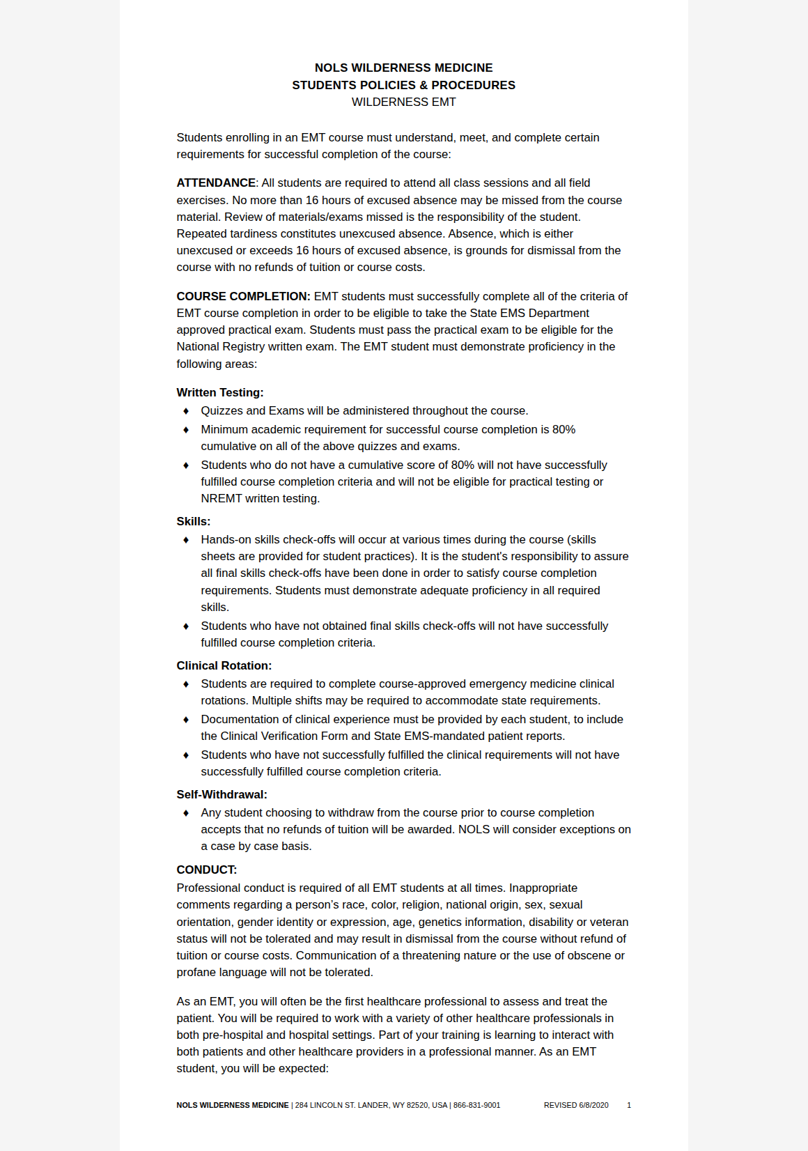NOLS WILDERNESS MEDICINE
STUDENTS POLICIES & PROCEDURES
WILDERNESS EMT
Students enrolling in an EMT course must understand, meet, and complete certain requirements for successful completion of the course:
ATTENDANCE: All students are required to attend all class sessions and all field exercises. No more than 16 hours of excused absence may be missed from the course material. Review of materials/exams missed is the responsibility of the student. Repeated tardiness constitutes unexcused absence. Absence, which is either unexcused or exceeds 16 hours of excused absence, is grounds for dismissal from the course with no refunds of tuition or course costs.
COURSE COMPLETION: EMT students must successfully complete all of the criteria of EMT course completion in order to be eligible to take the State EMS Department approved practical exam. Students must pass the practical exam to be eligible for the National Registry written exam. The EMT student must demonstrate proficiency in the following areas:
Written Testing:
Quizzes and Exams will be administered throughout the course.
Minimum academic requirement for successful course completion is 80% cumulative on all of the above quizzes and exams.
Students who do not have a cumulative score of 80% will not have successfully fulfilled course completion criteria and will not be eligible for practical testing or NREMT written testing.
Skills:
Hands-on skills check-offs will occur at various times during the course (skills sheets are provided for student practices). It is the student's responsibility to assure all final skills check-offs have been done in order to satisfy course completion requirements. Students must demonstrate adequate proficiency in all required skills.
Students who have not obtained final skills check-offs will not have successfully fulfilled course completion criteria.
Clinical Rotation:
Students are required to complete course-approved emergency medicine clinical rotations. Multiple shifts may be required to accommodate state requirements.
Documentation of clinical experience must be provided by each student, to include the Clinical Verification Form and State EMS-mandated patient reports.
Students who have not successfully fulfilled the clinical requirements will not have successfully fulfilled course completion criteria.
Self-Withdrawal:
Any student choosing to withdraw from the course prior to course completion accepts that no refunds of tuition will be awarded. NOLS will consider exceptions on a case by case basis.
CONDUCT:
Professional conduct is required of all EMT students at all times. Inappropriate comments regarding a person’s race, color, religion, national origin, sex, sexual orientation, gender identity or expression, age, genetics information, disability or veteran status will not be tolerated and may result in dismissal from the course without refund of tuition or course costs. Communication of a threatening nature or the use of obscene or profane language will not be tolerated.
As an EMT, you will often be the first healthcare professional to assess and treat the patient. You will be required to work with a variety of other healthcare professionals in both pre-hospital and hospital settings. Part of your training is learning to interact with both patients and other healthcare providers in a professional manner. As an EMT student, you will be expected:
NOLS WILDERNESS MEDICINE | 284 LINCOLN ST. LANDER, WY 82520, USA | 866-831-9001
REVISED 6/8/2020 1